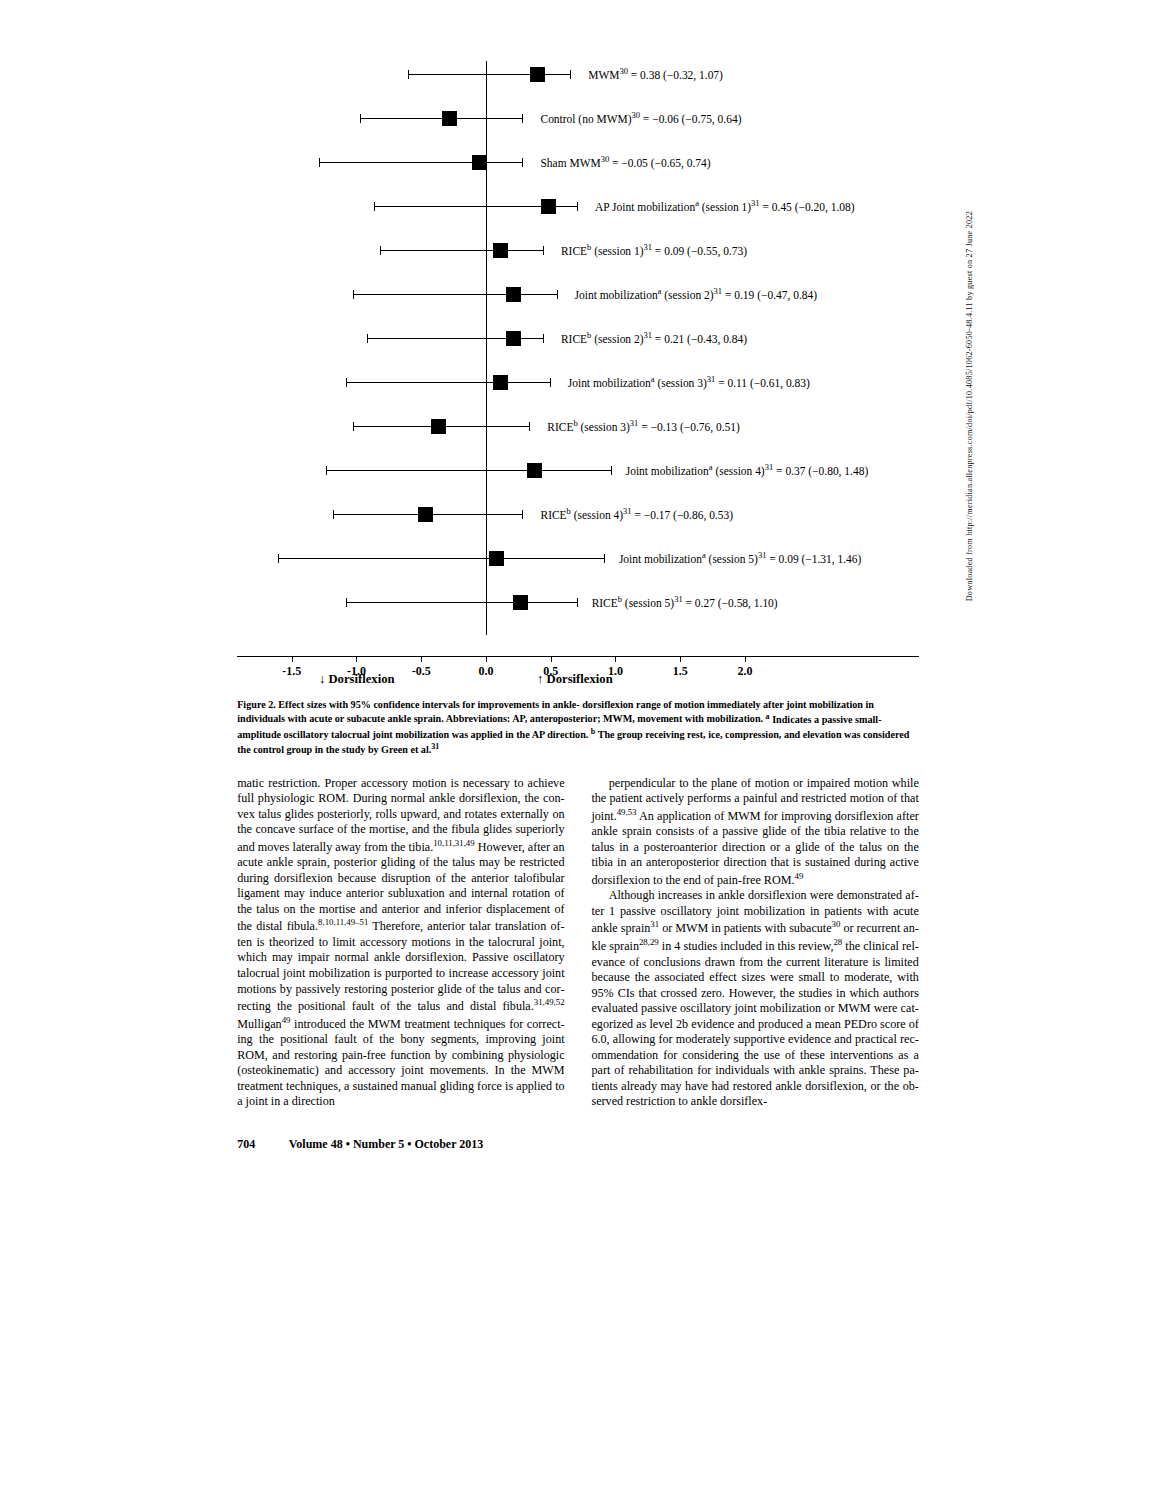Downloaded from http://meridian.allenpress.com/doi/pdf/10.4085/1062-6050-48.4.11 by guest on 27 June 2022
MWM30 = 0.38 (−0.32, 1.07)
Control (no MWM)30 = −0.06 (−0.75, 0.64)
Sham MWM30 = −0.05 (−0.65, 0.74)
AP Joint mobilizationa (session 1)31 = 0.45 (−0.20, 1.08)
RICEb (session 1)31 = 0.09 (−0.55, 0.73)
Joint mobilizationa (session 2)31 = 0.19 (−0.47, 0.84)
RICEb (session 2)31 = 0.21 (−0.43, 0.84)
Joint mobilizationa (session 3)31 = 0.11 (−0.61, 0.83)
RICEb (session 3)31 = −0.13 (−0.76, 0.51)
Joint mobilizationa (session 4)31 = 0.37 (−0.80, 1.48)
RICEb (session 4)31 = −0.17 (−0.86, 0.53)
Joint mobilizationa (session 5)31 = 0.09 (−1.31, 1.46)
RICEb (session 5)31 = 0.27 (−0.58, 1.10)
-1.5
-1.0
-0.5
0.0
0.5
1.0
1.5
2.0
↓ Dorsiflexion
↑ Dorsiflexion
Figure 2. Effect sizes with 95% confidence intervals for improvements in ankle- dorsiflexion range of motion immediately after joint mobilization in individuals with acute or subacute ankle sprain. Abbreviations: AP, anteroposterior; MWM, movement with mobilization. a Indicates a passive small-amplitude oscillatory talocrual joint mobilization was applied in the AP direction. b The group receiving rest, ice, compression, and elevation was considered the control group in the study by Green et al.31
matic restriction. Proper accessory motion is necessary to achieve full physiologic ROM. During normal ankle dorsiflexion, the convex talus glides posteriorly, rolls upward, and rotates externally on the concave surface of the mortise, and the fibula glides superiorly and moves laterally away from the tibia.10,11,31,49 However, after an acute ankle sprain, posterior gliding of the talus may be restricted during dorsiflexion because disruption of the anterior talofibular ligament may induce anterior subluxation and internal rotation of the talus on the mortise and anterior and inferior displacement of the distal fibula.8,10,11,49–51 Therefore, anterior talar translation often is theorized to limit accessory motions in the talocrural joint, which may impair normal ankle dorsiflexion. Passive oscillatory talocrual joint mobilization is purported to increase accessory joint motions by passively restoring posterior glide of the talus and correcting the positional fault of the talus and distal fibula.31,49,52 Mulligan49 introduced the MWM treatment techniques for correcting the positional fault of the bony segments, improving joint ROM, and restoring pain-free function by combining physiologic (osteokinematic) and accessory joint movements. In the MWM treatment techniques, a sustained manual gliding force is applied to a joint in a direction
perpendicular to the plane of motion or impaired motion while the patient actively performs a painful and restricted motion of that joint.49,53 An application of MWM for improving dorsiflexion after ankle sprain consists of a passive glide of the tibia relative to the talus in a posteroanterior direction or a glide of the talus on the tibia in an anteroposterior direction that is sustained during active dorsiflexion to the end of pain-free ROM.49
Although increases in ankle dorsiflexion were demonstrated after 1 passive oscillatory joint mobilization in patients with acute ankle sprain31 or MWM in patients with subacute30 or recurrent ankle sprain28,29 in 4 studies included in this review,28 the clinical relevance of conclusions drawn from the current literature is limited because the associated effect sizes were small to moderate, with 95% CIs that crossed zero. However, the studies in which authors evaluated passive oscillatory joint mobilization or MWM were categorized as level 2b evidence and produced a mean PEDro score of 6.0, allowing for moderately supportive evidence and practical recommendation for considering the use of these interventions as a part of rehabilitation for individuals with ankle sprains. These patients already may have had restored ankle dorsiflexion, or the observed restriction to ankle dorsiflex-
704 Volume 48 • Number 5 • October 2013